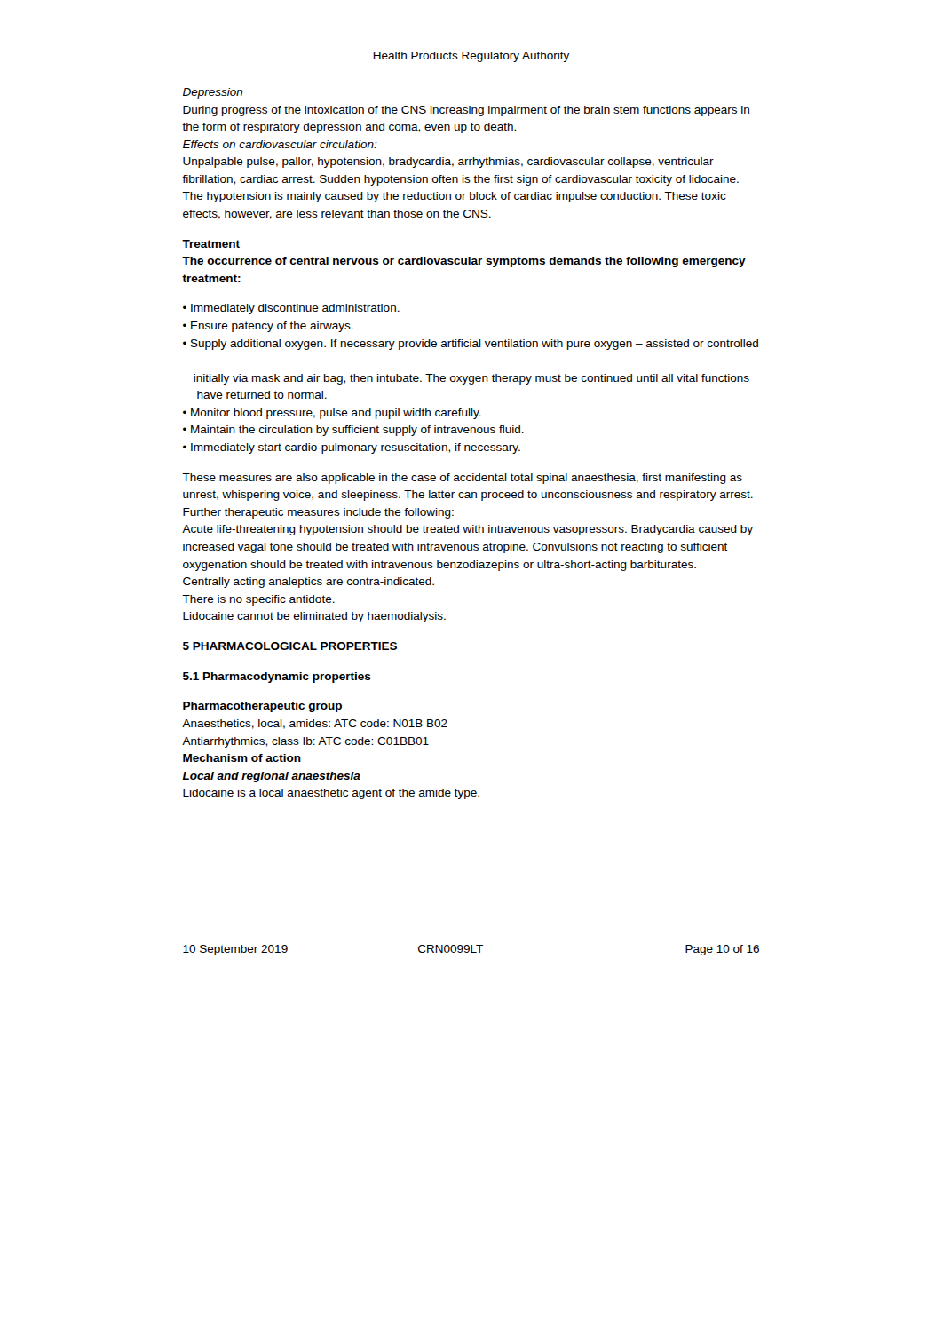Health Products Regulatory Authority
Depression
During progress of the intoxication of the CNS increasing impairment of the brain stem functions appears in the form of respiratory depression and coma, even up to death.
Effects on cardiovascular circulation:
Unpalpable pulse, pallor, hypotension, bradycardia, arrhythmias, cardiovascular collapse, ventricular fibrillation, cardiac arrest. Sudden hypotension often is the first sign of cardiovascular toxicity of lidocaine. The hypotension is mainly caused by the reduction or block of cardiac impulse conduction. These toxic effects, however, are less relevant than those on the CNS.
Treatment
The occurrence of central nervous or cardiovascular symptoms demands the following emergency treatment:
• Immediately discontinue administration.
• Ensure patency of the airways.
• Supply additional oxygen. If necessary provide artificial ventilation with pure oxygen – assisted or controlled –
initially via mask and air bag, then intubate. The oxygen therapy must be continued until all vital functions
have returned to normal.
• Monitor blood pressure, pulse and pupil width carefully.
• Maintain the circulation by sufficient supply of intravenous fluid.
• Immediately start cardio-pulmonary resuscitation, if necessary.
These measures are also applicable in the case of accidental total spinal anaesthesia, first manifesting as unrest, whispering voice, and sleepiness. The latter can proceed to unconsciousness and respiratory arrest.
Further therapeutic measures include the following:
Acute life-threatening hypotension should be treated with intravenous vasopressors. Bradycardia caused by increased vagal tone should be treated with intravenous atropine. Convulsions not reacting to sufficient oxygenation should be treated with intravenous benzodiazepins or ultra-short-acting barbiturates.
Centrally acting analeptics are contra-indicated.
There is no specific antidote.
Lidocaine cannot be eliminated by haemodialysis.
5 PHARMACOLOGICAL PROPERTIES
5.1 Pharmacodynamic properties
Pharmacotherapeutic group
Anaesthetics, local, amides: ATC code: N01B B02
Antiarrhythmics, class Ib: ATC code: C01BB01
Mechanism of action
Local and regional anaesthesia
Lidocaine is a local anaesthetic agent of the amide type.
10 September 2019 CRN0099LT Page 10 of 16